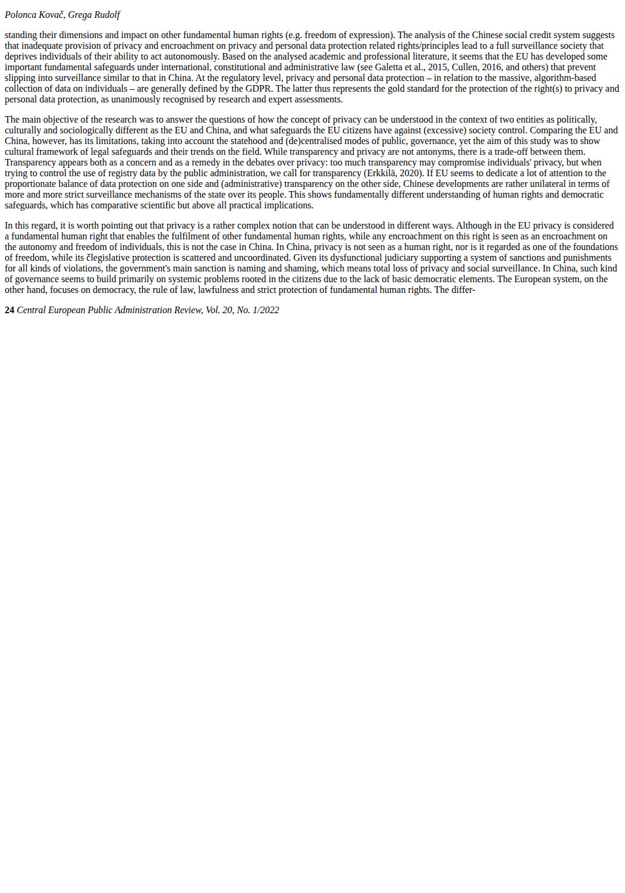Polonca Kovač, Grega Rudolf
standing their dimensions and impact on other fundamental human rights (e.g. freedom of expression). The analysis of the Chinese social credit system suggests that inadequate provision of privacy and encroachment on privacy and personal data protection related rights/principles lead to a full surveillance society that deprives individuals of their ability to act autonomously. Based on the analysed academic and professional literature, it seems that the EU has developed some important fundamental safeguards under international, constitutional and administrative law (see Galetta et al., 2015, Cullen, 2016, and others) that prevent slipping into surveillance similar to that in China. At the regulatory level, privacy and personal data protection – in relation to the massive, algorithm-based collection of data on individuals – are generally defined by the GDPR. The latter thus represents the gold standard for the protection of the right(s) to privacy and personal data protection, as unanimously recognised by research and expert assessments.
The main objective of the research was to answer the questions of how the concept of privacy can be understood in the context of two entities as politically, culturally and sociologically different as the EU and China, and what safeguards the EU citizens have against (excessive) society control. Comparing the EU and China, however, has its limitations, taking into account the statehood and (de)centralised modes of public, governance, yet the aim of this study was to show cultural framework of legal safeguards and their trends on the field. While transparency and privacy are not antonyms, there is a trade-off between them. Transparency appears both as a concern and as a remedy in the debates over privacy: too much transparency may compromise individuals' privacy, but when trying to control the use of registry data by the public administration, we call for transparency (Erkkilä, 2020). If EU seems to dedicate a lot of attention to the proportionate balance of data protection on one side and (administrative) transparency on the other side, Chinese developments are rather unilateral in terms of more and more strict surveillance mechanisms of the state over its people. This shows fundamentally different understanding of human rights and democratic safeguards, which has comparative scientific but above all practical implications.
In this regard, it is worth pointing out that privacy is a rather complex notion that can be understood in different ways. Although in the EU privacy is considered a fundamental human right that enables the fulfilment of other fundamental human rights, while any encroachment on this right is seen as an encroachment on the autonomy and freedom of individuals, this is not the case in China. In China, privacy is not seen as a human right, nor is it regarded as one of the foundations of freedom, while its člegislative protection is scattered and uncoordinated. Given its dysfunctional judiciary supporting a system of sanctions and punishments for all kinds of violations, the government's main sanction is naming and shaming, which means total loss of privacy and social surveillance. In China, such kind of governance seems to build primarily on systemic problems rooted in the citizens due to the lack of basic democratic elements. The European system, on the other hand, focuses on democracy, the rule of law, lawfulness and strict protection of fundamental human rights. The differ-
24 Central European Public Administration Review, Vol. 20, No. 1/2022